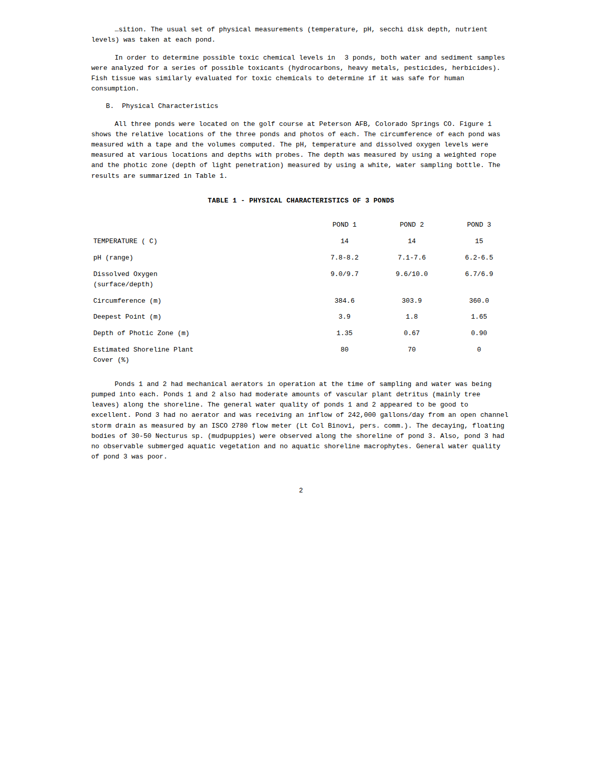…sition. The usual set of physical measurements (temperature, pH, secchi disk depth, nutrient levels) was taken at each pond.
In order to determine possible toxic chemical levels in  3 ponds, both water and sediment samples were analyzed for a series of possible toxicants (hydrocarbons, heavy metals, pesticides, herbicides). Fish tissue was similarly evaluated for toxic chemicals to determine if it was safe for human consumption.
B. Physical Characteristics
All three ponds were located on the golf course at Peterson AFB, Colorado Springs CO. Figure 1 shows the relative locations of the three ponds and photos of each. The circumference of each pond was measured with a tape and the volumes computed. The pH, temperature and dissolved oxygen levels were measured at various locations and depths with probes. The depth was measured by using a weighted rope and the photic zone (depth of light penetration) measured by using a white, water sampling bottle. The results are summarized in Table 1.
TABLE 1 - PHYSICAL CHARACTERISTICS OF 3 PONDS
| | POND 1 | POND 2 | POND 3 |
| --- | --- | --- | --- |
| TEMPERATURE ( C) | 14 | 14 | 15 |
| pH (range) | 7.8-8.2 | 7.1-7.6 | 6.2-6.5 |
| Dissolved Oxygen (surface/depth) | 9.0/9.7 | 9.6/10.0 | 6.7/6.9 |
| Circumference (m) | 384.6 | 303.9 | 360.0 |
| Deepest Point (m) | 3.9 | 1.8 | 1.65 |
| Depth of Photic Zone (m) | 1.35 | 0.67 | 0.90 |
| Estimated Shoreline Plant Cover (%) | 80 | 70 | 0 |
Ponds 1 and 2 had mechanical aerators in operation at the time of sampling and water was being pumped into each. Ponds 1 and 2 also had moderate amounts of vascular plant detritus (mainly tree leaves) along the shoreline. The general water quality of ponds 1 and 2 appeared to be good to excellent. Pond 3 had no aerator and was receiving an inflow of 242,000 gallons/day from an open channel storm drain as measured by an ISCO 2780 flow meter (Lt Col Binovi, pers. comm.). The decaying, floating bodies of 30-50 Necturus sp. (mudpuppies) were observed along the shoreline of pond 3. Also, pond 3 had no observable submerged aquatic vegetation and no aquatic shoreline macrophytes. General water quality of pond 3 was poor.
2